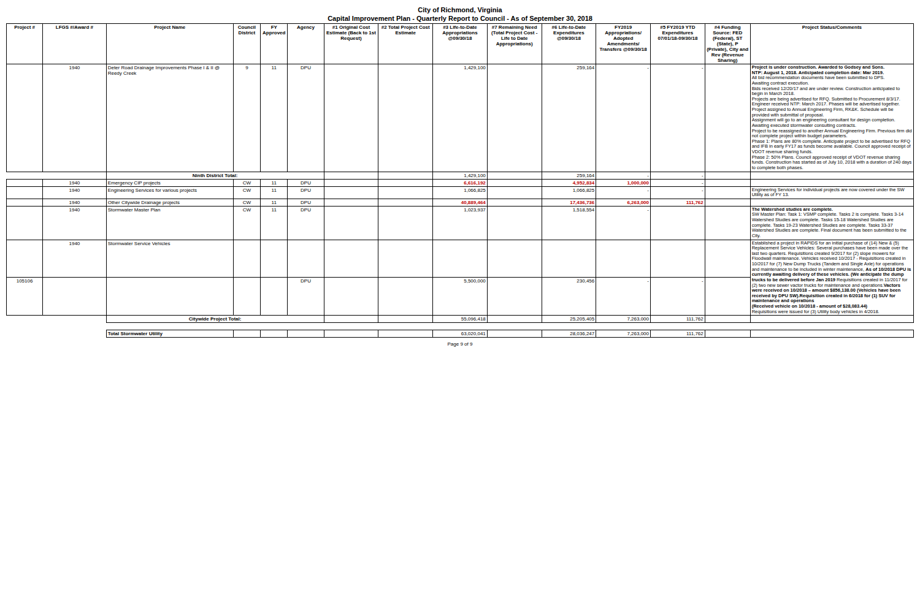City of Richmond, Virginia
Capital Improvement Plan - Quarterly Report to Council - As of September 30, 2018
| Project # | LFGS #/Award # | Project Name | Council District | FY Approved | Agency | #1 Original Cost Estimate (Back to 1st Request) | #2 Total Project Cost Estimate | #3 Life-to-Date Appropriations @09/30/18 | #7 Remaining Need (Total Project Cost - Life to Date Appropriations) | #6 Life-to-Date Expenditures @09/30/18 | FY2019 Appropriations/ Adopted Amendments/ Transfers @09/30/18 | #5 FY2019 YTD Expenditures 07/01/18-09/30/18 | #4 Funding Source: FED (Federal), ST (State), P (Private), City and Rev (Revenue Sharing) | Project Status/Comments |
| --- | --- | --- | --- | --- | --- | --- | --- | --- | --- | --- | --- | --- | --- | --- |
| | 1940 | Deter Road Drainage Improvements Phase I & II @ Reedy Creek | 9 | 11 | DPU | | | 1,429,100 | | 259,164 | - | - | | Project is under construction. Awarded to Godsey and Sons. NTP: August 1, 2018. Anticipated completion date: Mar 2019. All bid recommendation documents have been submitted to DPS. Awaiting contract execution. Bids received 12/20/17 and are under review. Construction anticipated to begin in March 2018. Projects are being advertised for RFQ. Submitted to Procurement 8/3/17. Engineer received NTP: March 2017. Phases will be advertised together. Project assigned to Annual Engineering Firm, RK&K. Schedule will be provided with submittal of proposal. Assignment will go to an engineering consultant for design completion. Awaiting executed stormwater consulting contracts. Project to be reassigned to another Annual Engineering Firm. Previous firm did not complete project within budget parameters. Phase 1: Plans are 80% complete. Anticipate project to be advertised for RFQ and IFB in early FY17 as funds become available. Council approved receipt of VDOT revenue sharing funds. Phase 2: 50% Plans. Council approved receipt of VDOT revenue sharing funds. Construction has started as of July 10, 2018 with a duration of 240 days to complete both phases. |
| | | Ninth District Total: | | | 1,429,100 | | 259,164 | - | - | | |
| | 1940 | Emergency CIP projects | CW | 11 | DPU | | | 6,616,192 | | 4,952,834 | 1,000,000 | - | | |
| | 1940 | Engineering Services for various projects | CW | 11 | DPU | | | 1,066,825 | | 1,066,825 | - | - | | Engineering Services for individual projects are now covered under the SW Utility as of FY 13. |
| | 1940 | Other Citywide Drainage projects | CW | 11 | DPU | | | 40,889,464 | | 17,436,736 | 6,263,000 | 111,762 | | |
| | 1940 | Stormwater Master Plan | CW | 11 | DPU | | | 1,023,937 | | 1,518,554 | - | | | The Watershed studies are complete. SW Master Plan: Task 1: VSMP complete. Tasks 2 is complete. Tasks 3-14 Watershed Studies are complete. Tasks 15-18 Watershed Studies are complete. Tasks 19-23 Watershed Studies are complete. Tasks 33-37 Watershed Studies are complete. Final document has been submitted to the City. |
| | 1940 | Stormwater Service Vehicles | | | | | | | | | | | | Established a project in RAPIDS for an initial purchase of (14) New & (5) Replacement Service Vehicles: Several purchases have been made over the last two quarters. Requisitions created 9/2017 for (2) slope mowers for Floodwall maintenance. Vehicles received 10/2017 - Requisitions created in 10/2017 for (7) New Dump Trucks (Tandem and Single Axle) for operations and maintenance to be included in winter maintenance, As of 10/2018 DPU is currently awaiting delivery of these vehicles. (We anticipate the dump trucks to be delivered before Jan 2019 Requisitions created in 11/2017 for (2) two new sewer vactor trucks for maintenance and operations. Vactors were received on 10/2018 – amount $856,138.00 (Vehicles have been received by DPU SW).Requisition created in 6/2018 for (1) SUV for maintenance and operations (Received vehicle on 10/2018 - amount of $28,083.44) Requisitions were issued for (3) Utility body vehicles in 4/2018. |
| 105106 | | | | | DPU | | | 5,500,000 | | 230,456 | - | - | |
| | | Citywide Project Total: | | | 55,096,418 | | 25,205,405 | 7,263,000 | 111,762 | | |
| | | Total Stormwater Utility | | | | | | 63,020,041 | | 28,036,247 | 7,263,000 | 111,762 | | |
Page 9 of 9